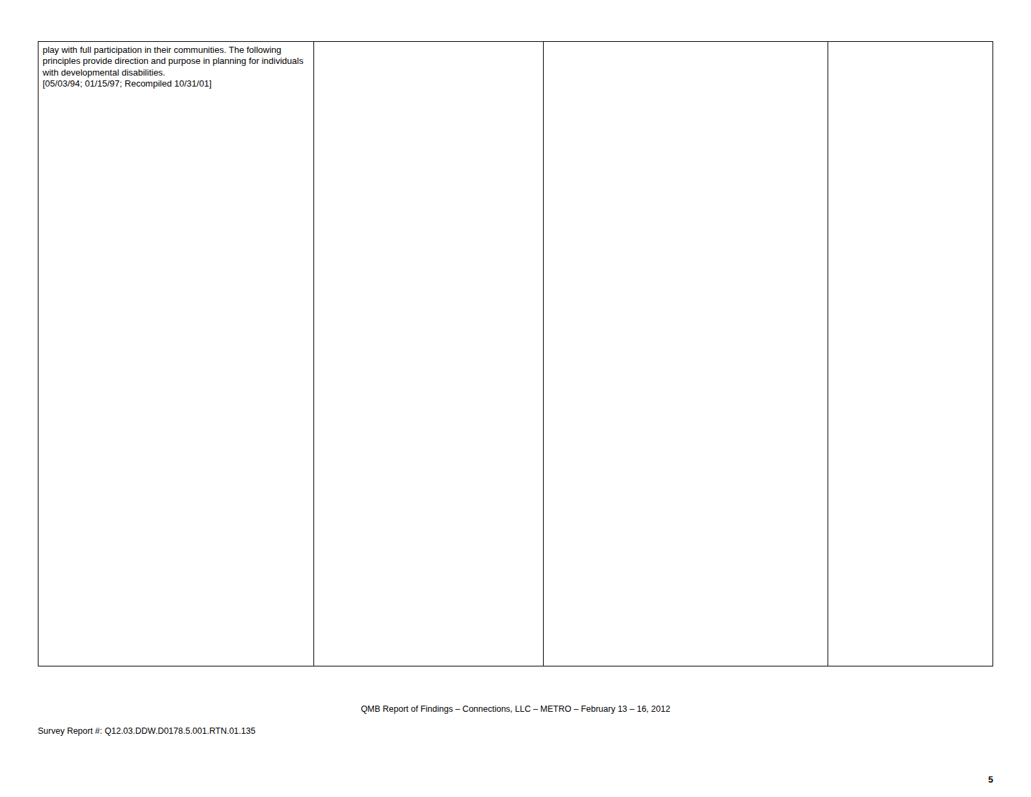| play with full participation in their communities. The following principles provide direction and purpose in planning for individuals with developmental disabilities. [05/03/94; 01/15/97; Recompiled 10/31/01] | | | |
QMB Report of Findings – Connections, LLC – METRO – February 13 – 16, 2012
Survey Report #: Q12.03.DDW.D0178.5.001.RTN.01.135
5